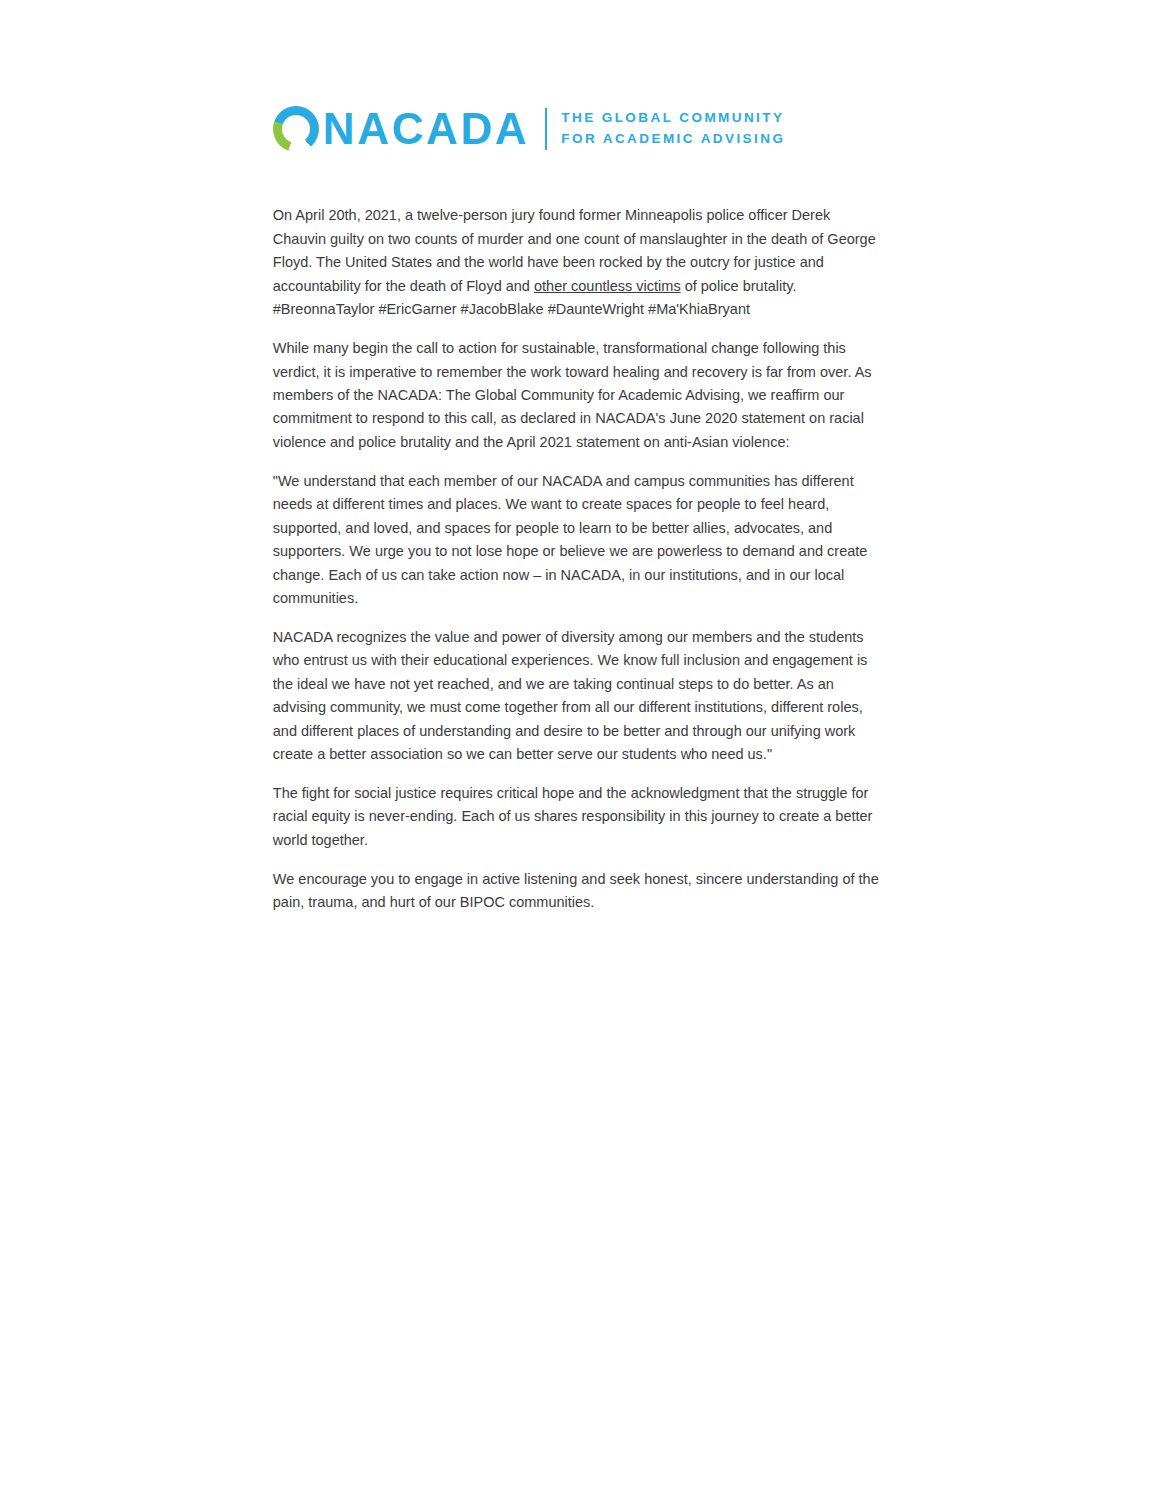NACADA
THE GLOBAL COMMUNITY
FOR ACADEMIC ADVISING
On April 20th, 2021, a twelve-person jury found former Minneapolis police officer Derek Chauvin guilty on two counts of murder and one count of manslaughter in the death of George Floyd. The United States and the world have been rocked by the outcry for justice and accountability for the death of Floyd and other countless victims of police brutality. #BreonnaTaylor #EricGarner #JacobBlake #DaunteWright #Ma'KhiaBryant
While many begin the call to action for sustainable, transformational change following this verdict, it is imperative to remember the work toward healing and recovery is far from over. As members of the NACADA: The Global Community for Academic Advising, we reaffirm our commitment to respond to this call, as declared in NACADA's June 2020 statement on racial violence and police brutality and the April 2021 statement on anti-Asian violence:
"We understand that each member of our NACADA and campus communities has different needs at different times and places. We want to create spaces for people to feel heard, supported, and loved, and spaces for people to learn to be better allies, advocates, and supporters. We urge you to not lose hope or believe we are powerless to demand and create change. Each of us can take action now – in NACADA, in our institutions, and in our local communities.
NACADA recognizes the value and power of diversity among our members and the students who entrust us with their educational experiences. We know full inclusion and engagement is the ideal we have not yet reached, and we are taking continual steps to do better. As an advising community, we must come together from all our different institutions, different roles, and different places of understanding and desire to be better and through our unifying work create a better association so we can better serve our students who need us."
The fight for social justice requires critical hope and the acknowledgment that the struggle for racial equity is never-ending. Each of us shares responsibility in this journey to create a better world together.
We encourage you to engage in active listening and seek honest, sincere understanding of the pain, trauma, and hurt of our BIPOC communities.